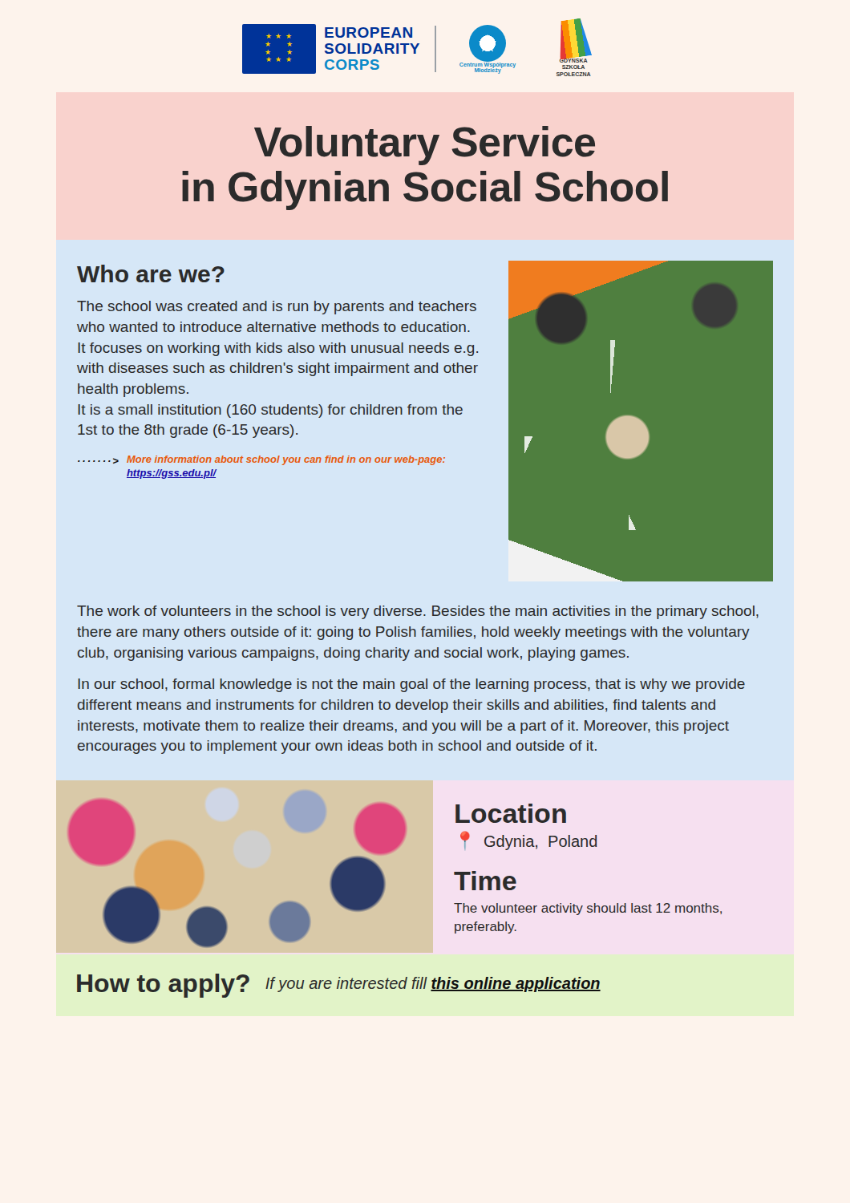★ ★ ★
★ ★
★ ★
★ ★ ★
EUROPEAN
SOLIDARITY
CORPS
Centrum Współpracy Młodzieży
GDYŃSKA
SZKOŁA
SPOŁECZNA
Voluntary Service
in Gdynian Social School
Who are we?
The school was created and is run by parents and teachers who wanted to introduce alternative methods to education. It focuses on working with kids also with unusual needs e.g. with diseases such as children's sight impairment and other health problems.
It is a small institution (160 students) for children from the 1st to the 8th grade (6-15 years).
·······> More information about school you can find in on our web-page: https://gss.edu.pl/
The work of volunteers in the school is very diverse. Besides the main activities in the primary school, there are many others outside of it: going to Polish families, hold weekly meetings with the voluntary club, organising various campaigns, doing charity and social work, playing games.
In our school, formal knowledge is not the main goal of the learning process, that is why we provide different means and instruments for children to develop their skills and abilities, find talents and interests, motivate them to realize their dreams, and you will be a part of it. Moreover, this project encourages you to implement your own ideas both in school and outside of it.
Location
📍Gdynia, Poland
Time
The volunteer activity should last 12 months, preferably.
How to apply?
If you are interested fill this online application